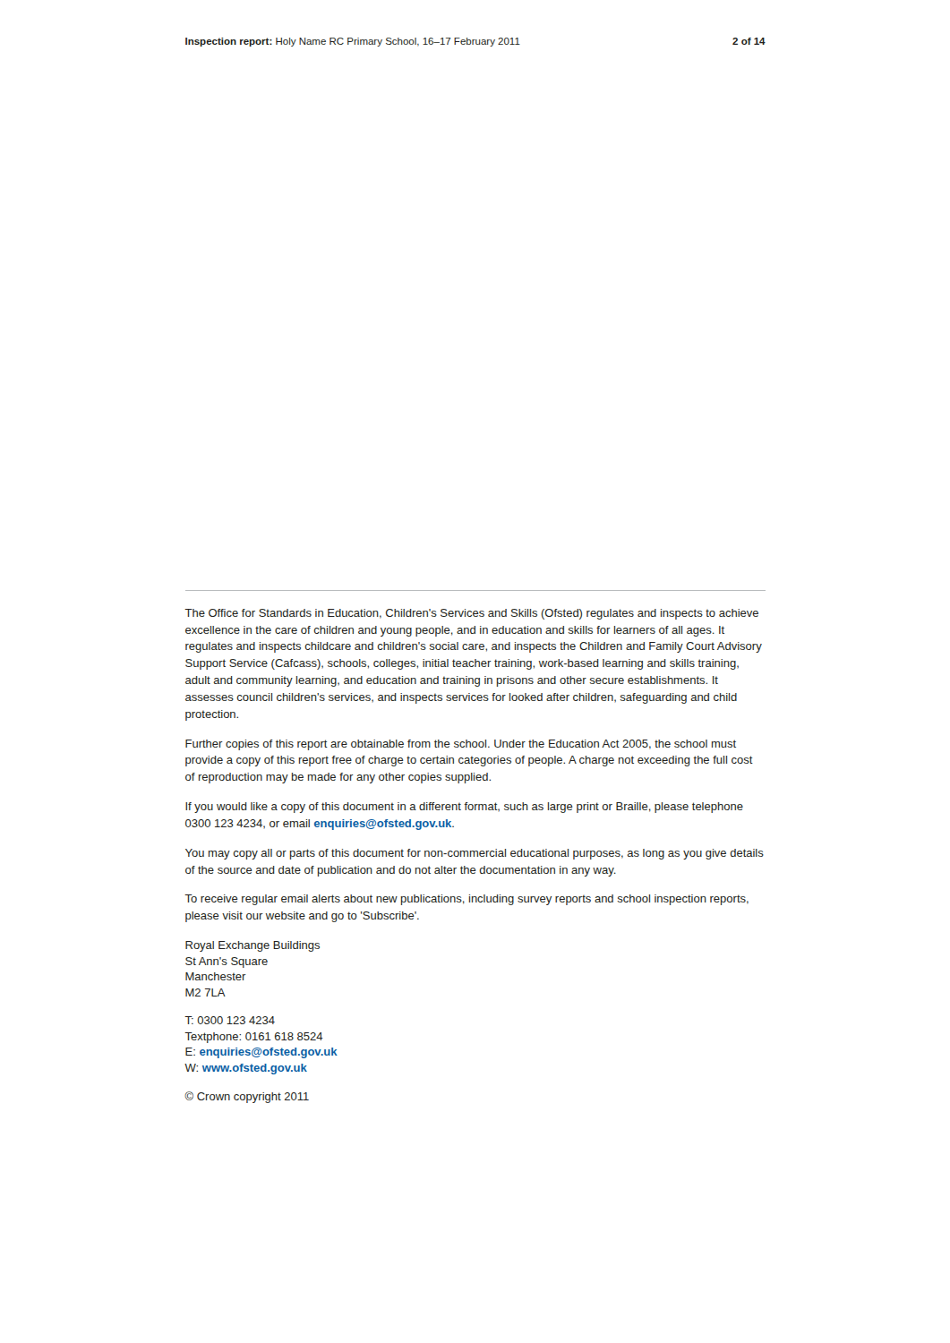Inspection report: Holy Name RC Primary School, 16–17 February 2011
2 of 14
The Office for Standards in Education, Children's Services and Skills (Ofsted) regulates and inspects to achieve excellence in the care of children and young people, and in education and skills for learners of all ages. It regulates and inspects childcare and children's social care, and inspects the Children and Family Court Advisory Support Service (Cafcass), schools, colleges, initial teacher training, work-based learning and skills training, adult and community learning, and education and training in prisons and other secure establishments. It assesses council children's services, and inspects services for looked after children, safeguarding and child protection.
Further copies of this report are obtainable from the school. Under the Education Act 2005, the school must provide a copy of this report free of charge to certain categories of people. A charge not exceeding the full cost of reproduction may be made for any other copies supplied.
If you would like a copy of this document in a different format, such as large print or Braille, please telephone 0300 123 4234, or email enquiries@ofsted.gov.uk.
You may copy all or parts of this document for non-commercial educational purposes, as long as you give details of the source and date of publication and do not alter the documentation in any way.
To receive regular email alerts about new publications, including survey reports and school inspection reports, please visit our website and go to 'Subscribe'.
Royal Exchange Buildings
St Ann's Square
Manchester
M2 7LA
T: 0300 123 4234
Textphone: 0161 618 8524
E: enquiries@ofsted.gov.uk
W: www.ofsted.gov.uk
© Crown copyright 2011